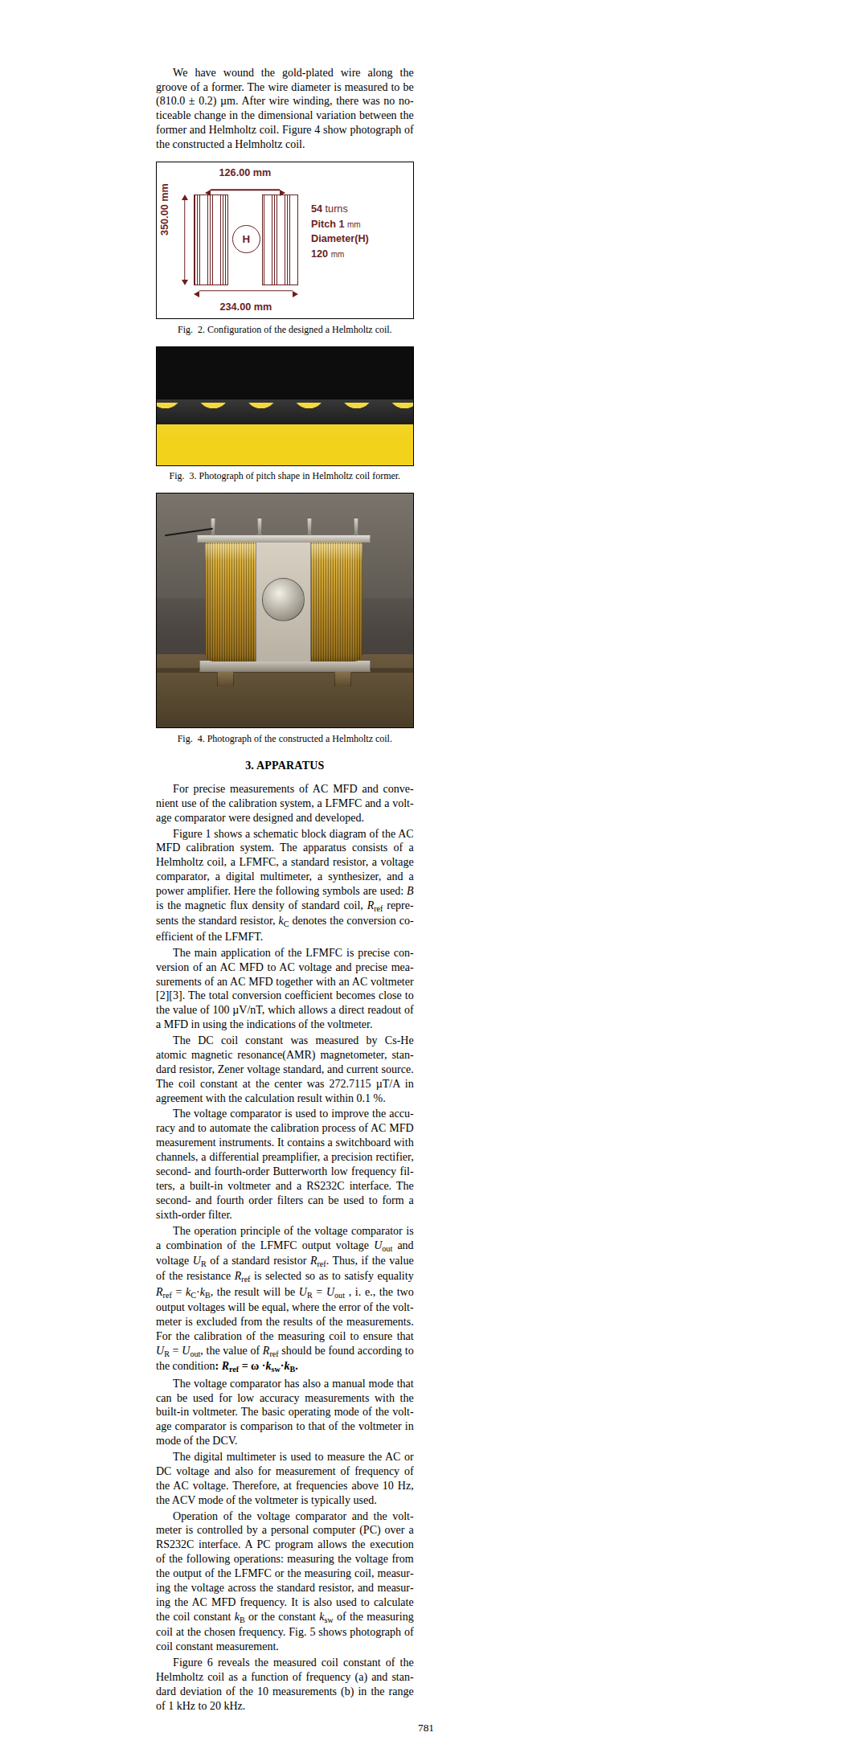We have wound the gold-plated wire along the groove of a former. The wire diameter is measured to be (810.0 ± 0.2) µm. After wire winding, there was no noticeable change in the dimensional variation between the former and Helmholtz coil. Figure 4 show photograph of the constructed a Helmholtz coil.
126.00 mm
350.00 mm
H
54 turns
Pitch 1 mm
Diameter(H)
120 mm
234.00 mm
Fig. 2. Configuration of the designed a Helmholtz coil.
Fig. 3. Photograph of pitch shape in Helmholtz coil former.
Fig. 4. Photograph of the constructed a Helmholtz coil.
3. Apparatus
For precise measurements of AC MFD and convenient use of the calibration system, a LFMFC and a voltage comparator were designed and developed.
Figure 1 shows a schematic block diagram of the AC MFD calibration system. The apparatus consists of a Helmholtz coil, a LFMFC, a standard resistor, a voltage comparator, a digital multimeter, a synthesizer, and a power amplifier. Here the following symbols are used: B is the magnetic flux density of standard coil, Rref represents the standard resistor, kC denotes the conversion coefficient of the LFMFT.
The main application of the LFMFC is precise conversion of an AC MFD to AC voltage and precise measurements of an AC MFD together with an AC voltmeter [2][3]. The total conversion coefficient becomes close to the value of 100 µV/nT, which allows a direct readout of a MFD in using the indications of the voltmeter.
The DC coil constant was measured by Cs-He atomic magnetic resonance(AMR) magnetometer, standard resistor, Zener voltage standard, and current source. The coil constant at the center was 272.7115 µT/A in agreement with the calculation result within 0.1 %.
The voltage comparator is used to improve the accuracy and to automate the calibration process of AC MFD measurement instruments. It contains a switchboard with channels, a differential preamplifier, a precision rectifier, second- and fourth-order Butterworth low frequency filters, a built-in voltmeter and a RS232C interface. The second- and fourth order filters can be used to form a sixth-order filter.
The operation principle of the voltage comparator is a combination of the LFMFC output voltage Uout and voltage UR of a standard resistor Rref. Thus, if the value of the resistance Rref is selected so as to satisfy equality Rref = kC·kB, the result will be UR = Uout , i. e., the two output voltages will be equal, where the error of the voltmeter is excluded from the results of the measurements. For the calibration of the measuring coil to ensure that UR = Uout, the value of Rref should be found according to the condition: Rref = ω ·ksw·kB.
The voltage comparator has also a manual mode that can be used for low accuracy measurements with the built-in voltmeter. The basic operating mode of the voltage comparator is comparison to that of the voltmeter in mode of the DCV.
The digital multimeter is used to measure the AC or DC voltage and also for measurement of frequency of the AC voltage. Therefore, at frequencies above 10 Hz, the ACV mode of the voltmeter is typically used.
Operation of the voltage comparator and the voltmeter is controlled by a personal computer (PC) over a RS232C interface. A PC program allows the execution of the following operations: measuring the voltage from the output of the LFMFC or the measuring coil, measuring the voltage across the standard resistor, and measuring the AC MFD frequency. It is also used to calculate the coil constant kB or the constant ksw of the measuring coil at the chosen frequency. Fig. 5 shows photograph of coil constant measurement.
Figure 6 reveals the measured coil constant of the Helmholtz coil as a function of frequency (a) and standard deviation of the 10 measurements (b) in the range of 1 kHz to 20 kHz.
781